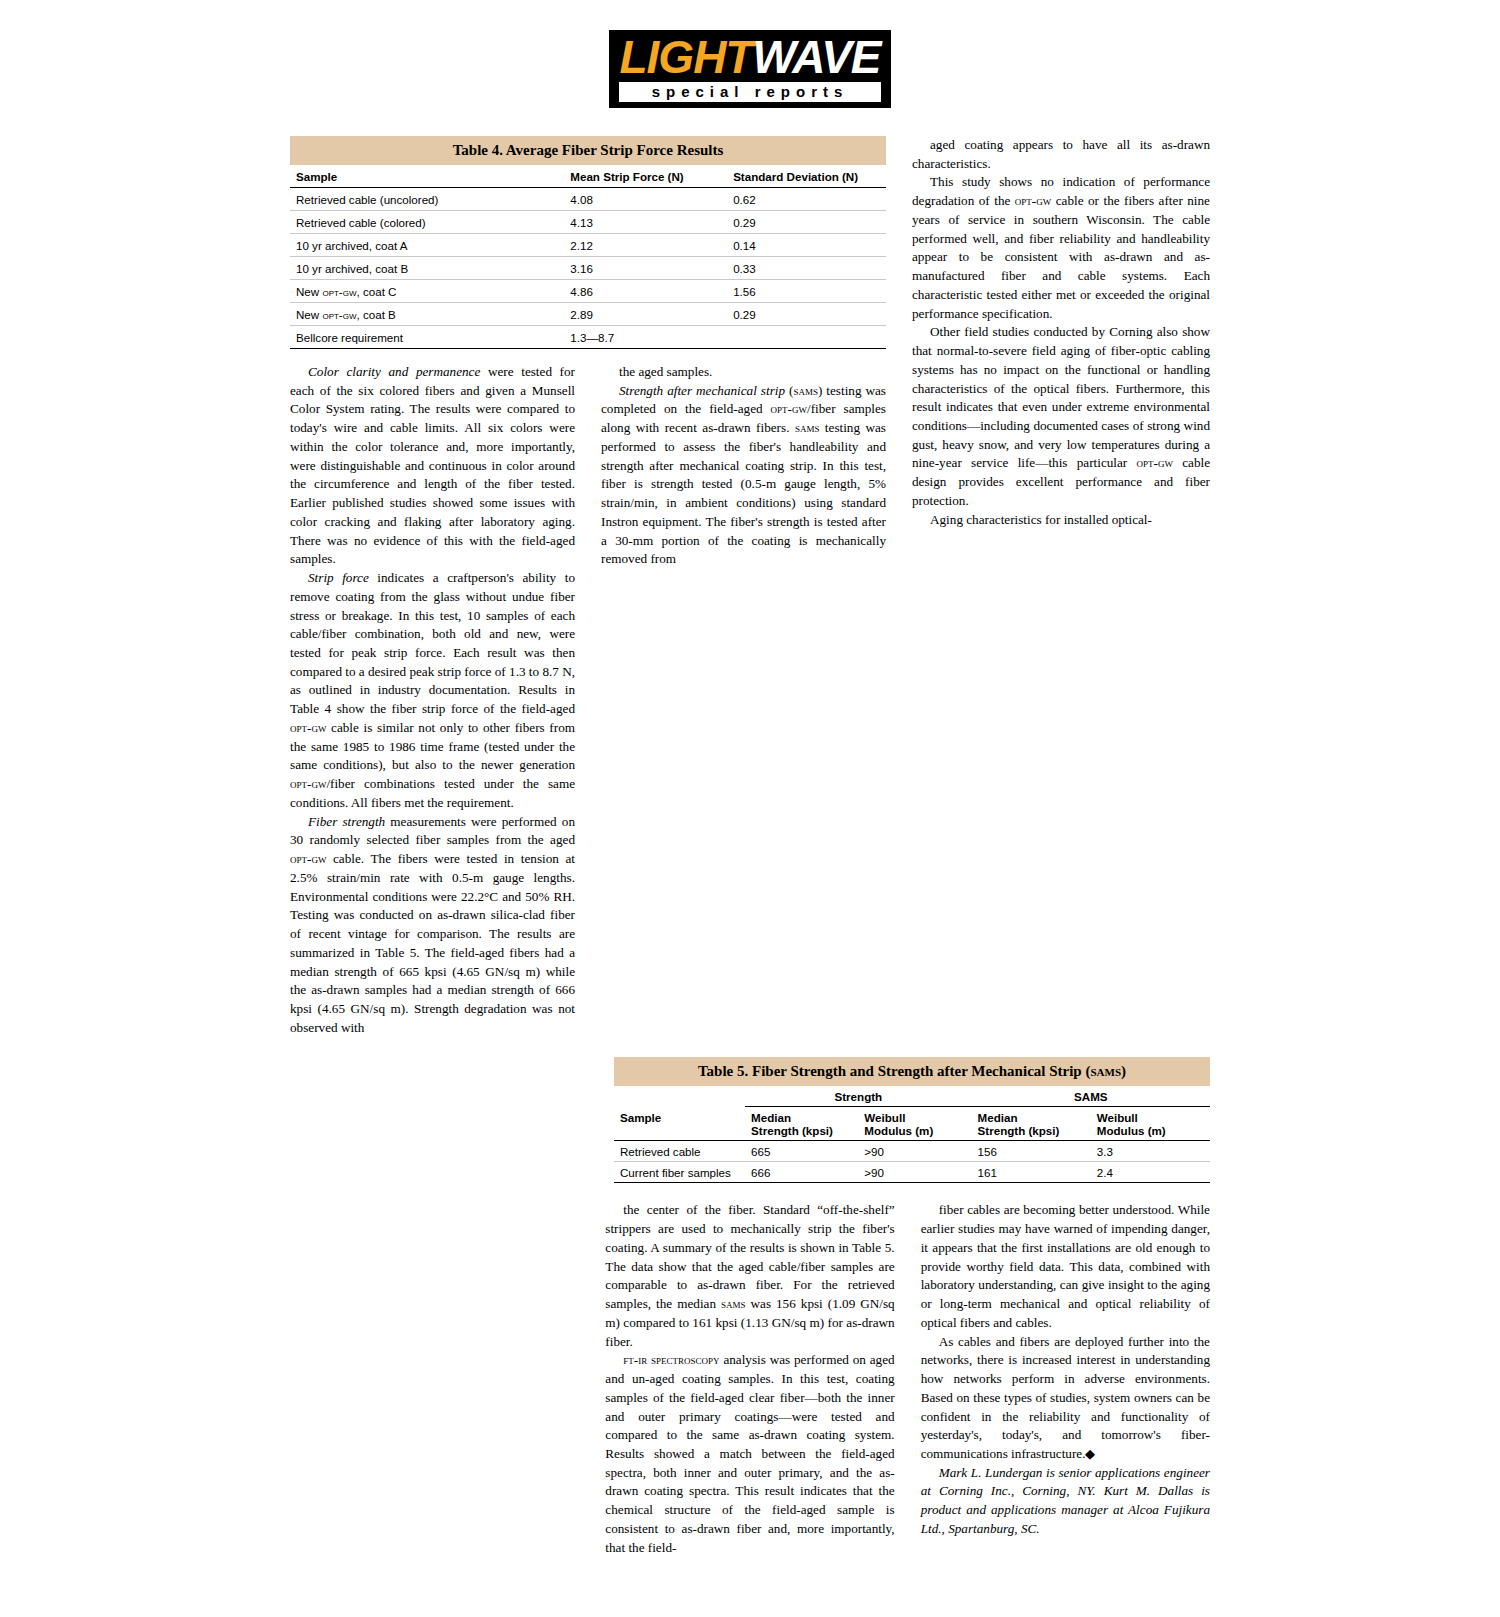LIGHT WAVE special reports
Table 4. Average Fiber Strip Force Results
| Sample | Mean Strip Force (N) | Standard Deviation (N) |
| --- | --- | --- |
| Retrieved cable (uncolored) | 4.08 | 0.62 |
| Retrieved cable (colored) | 4.13 | 0.29 |
| 10 yr archived, coat A | 2.12 | 0.14 |
| 10 yr archived, coat B | 3.16 | 0.33 |
| New opt-gw , coat C | 4.86 | 1.56 |
| New opt-gw , coat B | 2.89 | 0.29 |
| Bellcore requirement | 1.3—8.7 | |
Color clarity and permanence were tested for each of the six colored fibers and given a Munsell Color System rating. The results were compared to today's wire and cable limits. All six colors were within the color tolerance and, more importantly, were distinguishable and continuous in color around the circumference and length of the fiber tested. Earlier published studies showed some issues with color cracking and flaking after laboratory aging. There was no evidence of this with the field-aged samples.
Strip force indicates a craftperson's ability to remove coating from the glass without undue fiber stress or breakage. In this test, 10 samples of each cable/fiber combination, both old and new, were tested for peak strip force. Each result was then compared to a desired peak strip force of 1.3 to 8.7 N, as outlined in industry documentation. Results in Table 4 show the fiber strip force of the field-aged opt-gw cable is similar not only to other fibers from the same 1985 to 1986 time frame (tested under the same conditions), but also to the newer generation opt-gw/fiber combinations tested under the same conditions. All fibers met the requirement.
Fiber strength measurements were performed on 30 randomly selected fiber samples from the aged opt-gw cable. The fibers were tested in tension at 2.5% strain/min rate with 0.5-m gauge lengths. Environmental conditions were 22.2°C and 50% RH. Testing was conducted on as-drawn silica-clad fiber of recent vintage for comparison. The results are summarized in Table 5. The field-aged fibers had a median strength of 665 kpsi (4.65 GN/sq m) while the as-drawn samples had a median strength of 666 kpsi (4.65 GN/sq m). Strength degradation was not observed with
the aged samples.
Strength after mechanical strip (sams) testing was completed on the field-aged opt-gw/fiber samples along with recent as-drawn fibers. sams testing was performed to assess the fiber's handleability and strength after mechanical coating strip. In this test, fiber is strength tested (0.5-m gauge length, 5% strain/min, in ambient conditions) using standard Instron equipment. The fiber's strength is tested after a 30-mm portion of the coating is mechanically removed from
aged coating appears to have all its as-drawn characteristics.
This study shows no indication of performance degradation of the opt-gw cable or the fibers after nine years of service in southern Wisconsin. The cable performed well, and fiber reliability and handleability appear to be consistent with as-drawn and as-manufactured fiber and cable systems. Each characteristic tested either met or exceeded the original performance specification.
Other field studies conducted by Corning also show that normal-to-severe field aging of fiber-optic cabling systems has no impact on the functional or handling characteristics of the optical fibers. Furthermore, this result indicates that even under extreme environmental conditions—including documented cases of strong wind gust, heavy snow, and very low temperatures during a nine-year service life—this particular opt-gw cable design provides excellent performance and fiber protection.
Aging characteristics for installed optical-
Table 5. Fiber Strength and Strength after Mechanical Strip ( sams )
| | Strength | SAMS |
| --- | --- | --- |
| Sample | Median | Weibull | Median | Weibull |
| | Strength (kpsi) | Modulus (m) | Strength (kpsi) | Modulus (m) |
| Retrieved cable | 665 | >90 | 156 | 3.3 |
| Current fiber samples | 666 | >90 | 161 | 2.4 |
the center of the fiber. Standard “off-the-shelf” strippers are used to mechanically strip the fiber's coating. A summary of the results is shown in Table 5. The data show that the aged cable/fiber samples are comparable to as-drawn fiber. For the retrieved samples, the median sams was 156 kpsi (1.09 GN/sq m) compared to 161 kpsi (1.13 GN/sq m) for as-drawn fiber.
ft-ir spectroscopy analysis was performed on aged and un-aged coating samples. In this test, coating samples of the field-aged clear fiber—both the inner and outer primary coatings—were tested and compared to the same as-drawn coating system. Results showed a match between the field-aged spectra, both inner and outer primary, and the as-drawn coating spectra. This result indicates that the chemical structure of the field-aged sample is consistent to as-drawn fiber and, more importantly, that the field-
fiber cables are becoming better understood. While earlier studies may have warned of impending danger, it appears that the first installations are old enough to provide worthy field data. This data, combined with laboratory understanding, can give insight to the aging or long-term mechanical and optical reliability of optical fibers and cables.
As cables and fibers are deployed further into the networks, there is increased interest in understanding how networks perform in adverse environments. Based on these types of studies, system owners can be confident in the reliability and functionality of yesterday's, today's, and tomorrow's fiber-communications infrastructure.◆
Mark L. Lundergan is senior applications engineer at Corning Inc., Corning, NY. Kurt M. Dallas is product and applications manager at Alcoa Fujikura Ltd., Spartanburg, SC.